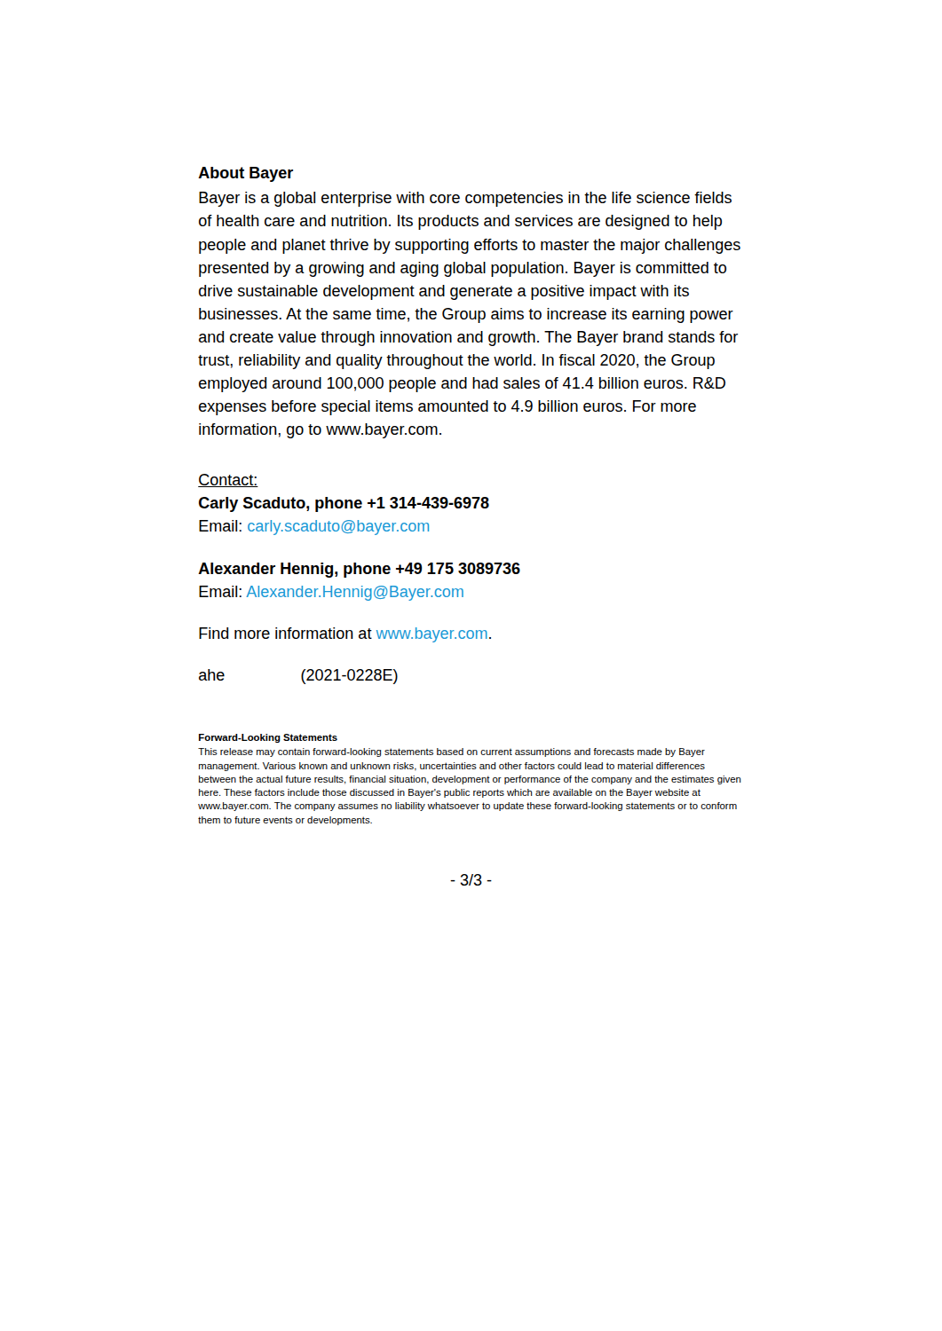About Bayer
Bayer is a global enterprise with core competencies in the life science fields of health care and nutrition. Its products and services are designed to help people and planet thrive by supporting efforts to master the major challenges presented by a growing and aging global population. Bayer is committed to drive sustainable development and generate a positive impact with its businesses. At the same time, the Group aims to increase its earning power and create value through innovation and growth. The Bayer brand stands for trust, reliability and quality throughout the world. In fiscal 2020, the Group employed around 100,000 people and had sales of 41.4 billion euros. R&D expenses before special items amounted to 4.9 billion euros. For more information, go to www.bayer.com.
Contact:
Carly Scaduto, phone +1 314-439-6978
Email: carly.scaduto@bayer.com
Alexander Hennig, phone +49 175 3089736
Email: Alexander.Hennig@Bayer.com
Find more information at www.bayer.com.
ahe(2021-0228E)
Forward-Looking Statements
This release may contain forward-looking statements based on current assumptions and forecasts made by Bayer management. Various known and unknown risks, uncertainties and other factors could lead to material differences between the actual future results, financial situation, development or performance of the company and the estimates given here. These factors include those discussed in Bayer's public reports which are available on the Bayer website at www.bayer.com. The company assumes no liability whatsoever to update these forward-looking statements or to conform them to future events or developments.
- 3/3 -